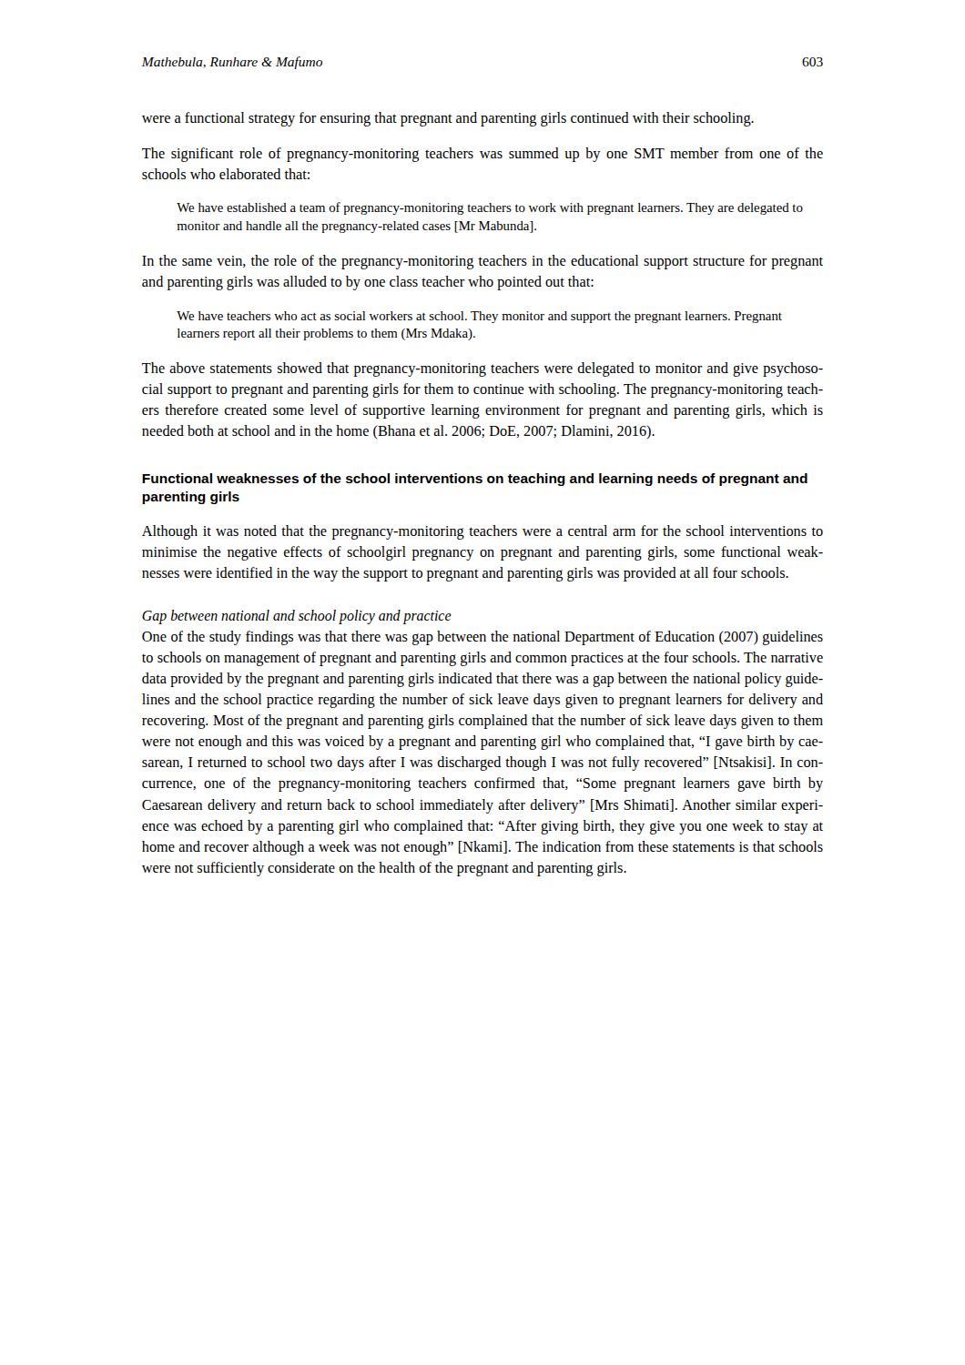Mathebula, Runhare & Mafumo 603
were a functional strategy for ensuring that pregnant and parenting girls continued with their schooling.
The significant role of pregnancy-monitoring teachers was summed up by one SMT member from one of the schools who elaborated that:
We have established a team of pregnancy-monitoring teachers to work with pregnant learners. They are delegated to monitor and handle all the pregnancy-related cases [Mr Mabunda].
In the same vein, the role of the pregnancy-monitoring teachers in the educational support structure for pregnant and parenting girls was alluded to by one class teacher who pointed out that:
We have teachers who act as social workers at school. They monitor and support the pregnant learners. Pregnant learners report all their problems to them (Mrs Mdaka).
The above statements showed that pregnancy-monitoring teachers were delegated to monitor and give psychosocial support to pregnant and parenting girls for them to continue with schooling. The pregnancy-monitoring teachers therefore created some level of supportive learning environment for pregnant and parenting girls, which is needed both at school and in the home (Bhana et al. 2006; DoE, 2007; Dlamini, 2016).
Functional weaknesses of the school interventions on teaching and learning needs of pregnant and parenting girls
Although it was noted that the pregnancy-monitoring teachers were a central arm for the school interventions to minimise the negative effects of schoolgirl pregnancy on pregnant and parenting girls, some functional weaknesses were identified in the way the support to pregnant and parenting girls was provided at all four schools.
Gap between national and school policy and practice
One of the study findings was that there was gap between the national Department of Education (2007) guidelines to schools on management of pregnant and parenting girls and common practices at the four schools. The narrative data provided by the pregnant and parenting girls indicated that there was a gap between the national policy guidelines and the school practice regarding the number of sick leave days given to pregnant learners for delivery and recovering. Most of the pregnant and parenting girls complained that the number of sick leave days given to them were not enough and this was voiced by a pregnant and parenting girl who complained that, “I gave birth by caesarean, I returned to school two days after I was discharged though I was not fully recovered” [Ntsakisi]. In concurrence, one of the pregnancy-monitoring teachers confirmed that, “Some pregnant learners gave birth by Caesarean delivery and return back to school immediately after delivery” [Mrs Shimati]. Another similar experience was echoed by a parenting girl who complained that: “After giving birth, they give you one week to stay at home and recover although a week was not enough” [Nkami]. The indication from these statements is that schools were not sufficiently considerate on the health of the pregnant and parenting girls.